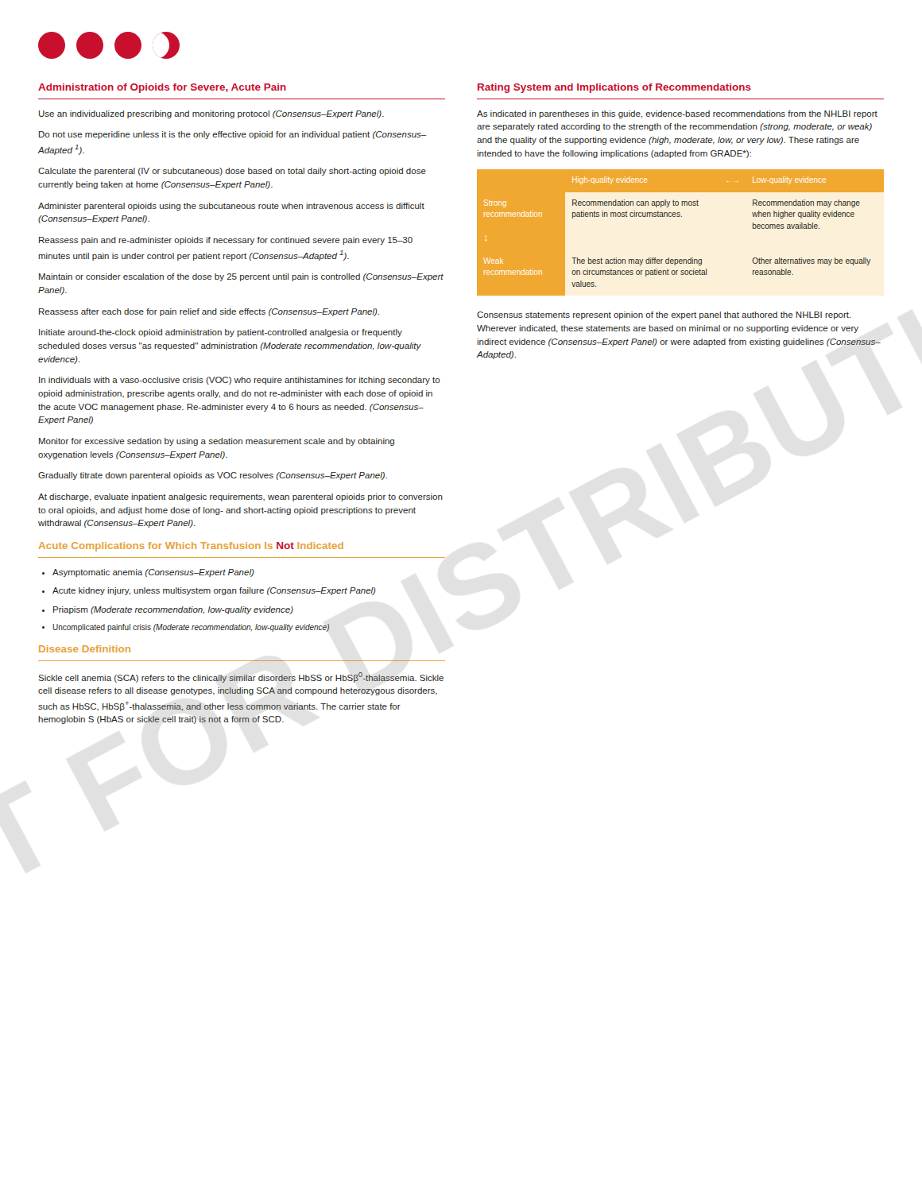NOT FOR DISTRIBUTION
Administration of Opioids for Severe, Acute Pain
Use an individualized prescribing and monitoring protocol (Consensus–Expert Panel).
Do not use meperidine unless it is the only effective opioid for an individual patient (Consensus–Adapted 1).
Calculate the parenteral (IV or subcutaneous) dose based on total daily short-acting opioid dose currently being taken at home (Consensus–Expert Panel).
Administer parenteral opioids using the subcutaneous route when intravenous access is difficult (Consensus–Expert Panel).
Reassess pain and re-administer opioids if necessary for continued severe pain every 15–30 minutes until pain is under control per patient report (Consensus–Adapted 1).
Maintain or consider escalation of the dose by 25 percent until pain is controlled (Consensus–Expert Panel).
Reassess after each dose for pain relief and side effects (Consensus–Expert Panel).
Initiate around-the-clock opioid administration by patient-controlled analgesia or frequently scheduled doses versus "as requested" administration (Moderate recommendation, low-quality evidence).
In individuals with a vaso-occlusive crisis (VOC) who require antihistamines for itching secondary to opioid administration, prescribe agents orally, and do not re-administer with each dose of opioid in the acute VOC management phase. Re-administer every 4 to 6 hours as needed. (Consensus–Expert Panel)
Monitor for excessive sedation by using a sedation measurement scale and by obtaining oxygenation levels (Consensus–Expert Panel).
Gradually titrate down parenteral opioids as VOC resolves (Consensus–Expert Panel).
At discharge, evaluate inpatient analgesic requirements, wean parenteral opioids prior to conversion to oral opioids, and adjust home dose of long- and short-acting opioid prescriptions to prevent withdrawal (Consensus–Expert Panel).
Acute Complications for Which Transfusion Is Not Indicated
Asymptomatic anemia (Consensus–Expert Panel)
Acute kidney injury, unless multisystem organ failure (Consensus–Expert Panel)
Priapism (Moderate recommendation, low-quality evidence)
Uncomplicated painful crisis (Moderate recommendation, low-quality evidence)
Disease Definition
Sickle cell anemia (SCA) refers to the clinically similar disorders HbSS or HbSβ0-thalassemia. Sickle cell disease refers to all disease genotypes, including SCA and compound heterozygous disorders, such as HbSC, HbSβ+-thalassemia, and other less common variants. The carrier state for hemoglobin S (HbAS or sickle cell trait) is not a form of SCD.
Rating System and Implications of Recommendations
As indicated in parentheses in this guide, evidence-based recommendations from the NHLBI report are separately rated according to the strength of the recommendation (strong, moderate, or weak) and the quality of the supporting evidence (high, moderate, low, or very low). These ratings are intended to have the following implications (adapted from GRADE*):
| | High-quality evidence | ←→ | Low-quality evidence |
| Strong recommendation ↕ | Recommendation can apply to most patients in most circumstances. | | Recommendation may change when higher quality evidence becomes available. |
| Weak recommendation | The best action may differ depending on circumstances or patient or societal values. | | Other alternatives may be equally reasonable. |
Consensus statements represent opinion of the expert panel that authored the NHLBI report. Wherever indicated, these statements are based on minimal or no supporting evidence or very indirect evidence (Consensus–Expert Panel) or were adapted from existing guidelines (Consensus–Adapted).